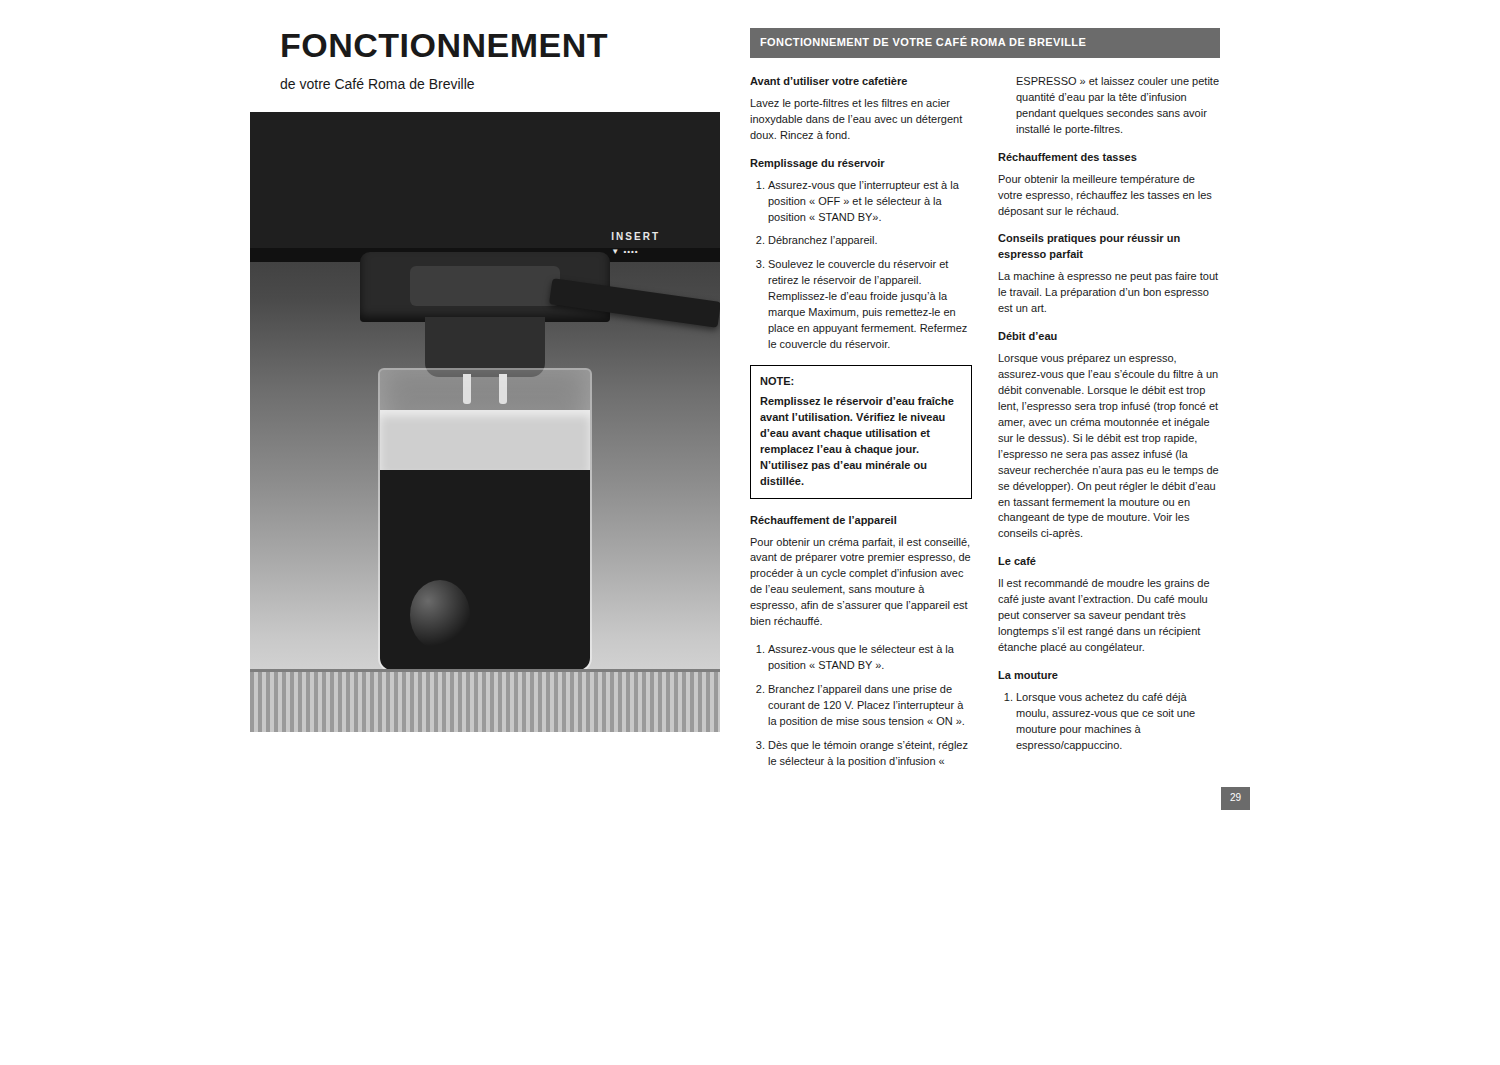FONCTIONNEMENT
de votre Café Roma de Breville
INSERT▼ ••••
FONCTIONNEMENT DE VOTRE CAFÉ ROMA DE BREVILLE
Avant d’utiliser votre cafetière
Lavez le porte-filtres et les filtres en acier inoxydable dans de l’eau avec un détergent doux. Rincez à fond.
Remplissage du réservoir
Assurez-vous que l’interrupteur est à la position « OFF » et le sélecteur à la position « STAND BY».
Débranchez l’appareil.
Soulevez le couvercle du réservoir et retirez le réservoir de l’appareil. Remplissez-le d’eau froide jusqu’à la marque Maximum, puis remettez-le en place en appuyant fermement. Refermez le couvercle du réservoir.
NOTE:
Remplissez le réservoir d’eau fraîche avant l’utilisation. Vérifiez le niveau d’eau avant chaque utilisation et remplacez l’eau à chaque jour. N’utilisez pas d’eau minérale ou distillée.
Réchauffement de l’appareil
Pour obtenir un créma parfait, il est conseillé, avant de préparer votre premier espresso, de procéder à un cycle complet d’infusion avec de l’eau seulement, sans mouture à espresso, afin de s’assurer que l’appareil est bien réchauffé.
Assurez-vous que le sélecteur est à la position « STAND BY ».
Branchez l’appareil dans une prise de courant de 120 V. Placez l’interrupteur à la position de mise sous tension « ON ».
Dès que le témoin orange s’éteint, réglez le sélecteur à la position d’infusion « ESPRESSO » et laissez couler une petite quantité d’eau par la tête d’infusion pendant quelques secondes sans avoir installé le porte-filtres.
Réchauffement des tasses
Pour obtenir la meilleure température de votre espresso, réchauffez les tasses en les déposant sur le réchaud.
Conseils pratiques pour réussir un espresso parfait
La machine à espresso ne peut pas faire tout le travail. La préparation d’un bon espresso est un art.
Débit d’eau
Lorsque vous préparez un espresso, assurez-vous que l’eau s’écoule du filtre à un débit convenable. Lorsque le débit est trop lent, l’espresso sera trop infusé (trop foncé et amer, avec un créma moutonnée et inégale sur le dessus). Si le débit est trop rapide, l’espresso ne sera pas assez infusé (la saveur recherchée n’aura pas eu le temps de se développer). On peut régler le débit d’eau en tassant fermement la mouture ou en changeant de type de mouture. Voir les conseils ci-après.
Le café
Il est recommandé de moudre les grains de café juste avant l’extraction. Du café moulu peut conserver sa saveur pendant très longtemps s’il est rangé dans un récipient étanche placé au congélateur.
La mouture
Lorsque vous achetez du café déjà moulu, assurez-vous que ce soit une mouture pour machines à espresso/cappuccino.
29